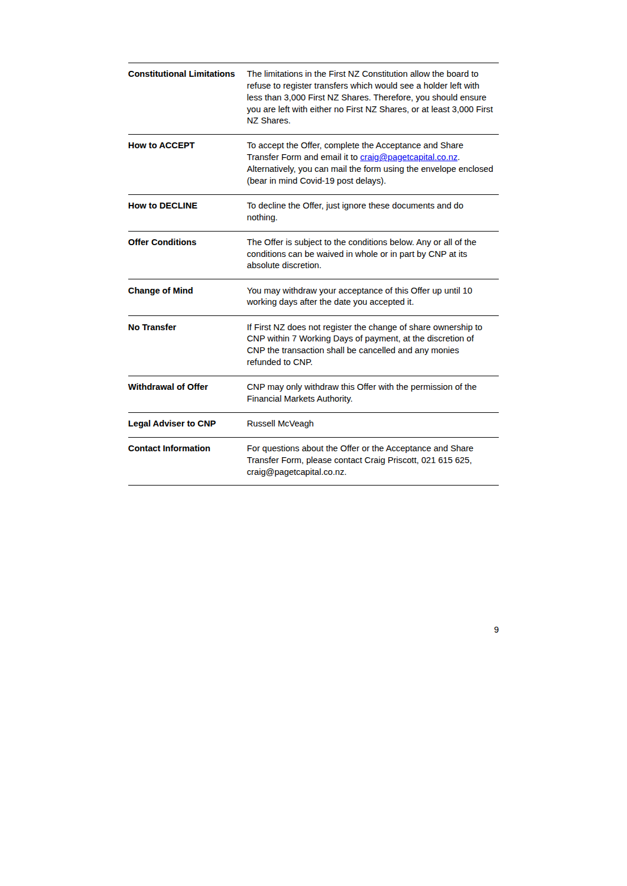| Constitutional Limitations | The limitations in the First NZ Constitution allow the board to refuse to register transfers which would see a holder left with less than 3,000 First NZ Shares. Therefore, you should ensure you are left with either no First NZ Shares, or at least 3,000 First NZ Shares. |
| How to ACCEPT | To accept the Offer, complete the Acceptance and Share Transfer Form and email it to craig@pagetcapital.co.nz . Alternatively, you can mail the form using the envelope enclosed (bear in mind Covid-19 post delays). |
| How to DECLINE | To decline the Offer, just ignore these documents and do nothing. |
| Offer Conditions | The Offer is subject to the conditions below. Any or all of the conditions can be waived in whole or in part by CNP at its absolute discretion. |
| Change of Mind | You may withdraw your acceptance of this Offer up until 10 working days after the date you accepted it. |
| No Transfer | If First NZ does not register the change of share ownership to CNP within 7 Working Days of payment, at the discretion of CNP the transaction shall be cancelled and any monies refunded to CNP. |
| Withdrawal of Offer | CNP may only withdraw this Offer with the permission of the Financial Markets Authority. |
| Legal Adviser to CNP | Russell McVeagh |
| Contact Information | For questions about the Offer or the Acceptance and Share Transfer Form, please contact Craig Priscott, 021 615 625, craig@pagetcapital.co.nz. |
9